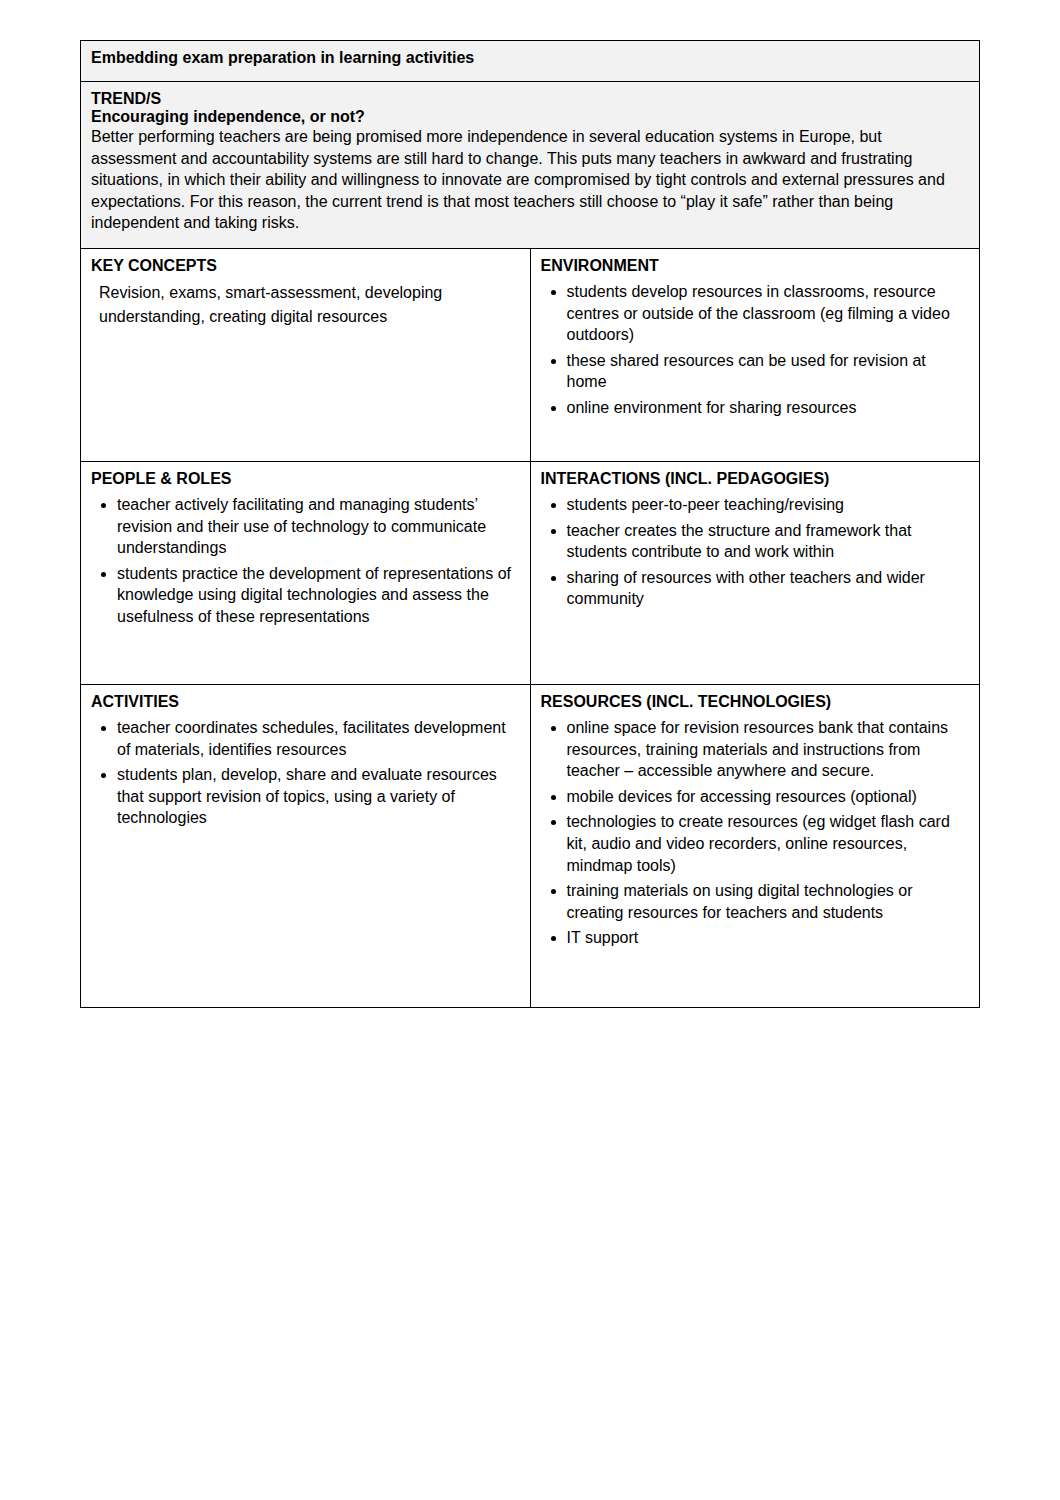| Embedding exam preparation in learning activities |
| TREND/S Encouraging independence, or not? Better performing teachers are being promised more independence in several education systems in Europe, but assessment and accountability systems are still hard to change. This puts many teachers in awkward and frustrating situations, in which their ability and willingness to innovate are compromised by tight controls and external pressures and expectations. For this reason, the current trend is that most teachers still choose to “play it safe” rather than being independent and taking risks. |
| KEY CONCEPTS Revision, exams, smart-assessment, developing understanding, creating digital resources | ENVIRONMENT students develop resources in classrooms, resource centres or outside of the classroom (eg filming a video outdoors) these shared resources can be used for revision at home online environment for sharing resources |
| PEOPLE & ROLES teacher actively facilitating and managing students’ revision and their use of technology to communicate understandings students practice the development of representations of knowledge using digital technologies and assess the usefulness of these representations | INTERACTIONS (INCL. PEDAGOGIES) students peer-to-peer teaching/revising teacher creates the structure and framework that students contribute to and work within sharing of resources with other teachers and wider community |
| ACTIVITIES teacher coordinates schedules, facilitates development of materials, identifies resources students plan, develop, share and evaluate resources that support revision of topics, using a variety of technologies | RESOURCES (INCL. TECHNOLOGIES) online space for revision resources bank that contains resources, training materials and instructions from teacher – accessible anywhere and secure. mobile devices for accessing resources (optional) technologies to create resources (eg widget flash card kit, audio and video recorders, online resources, mindmap tools) training materials on using digital technologies or creating resources for teachers and students IT support |